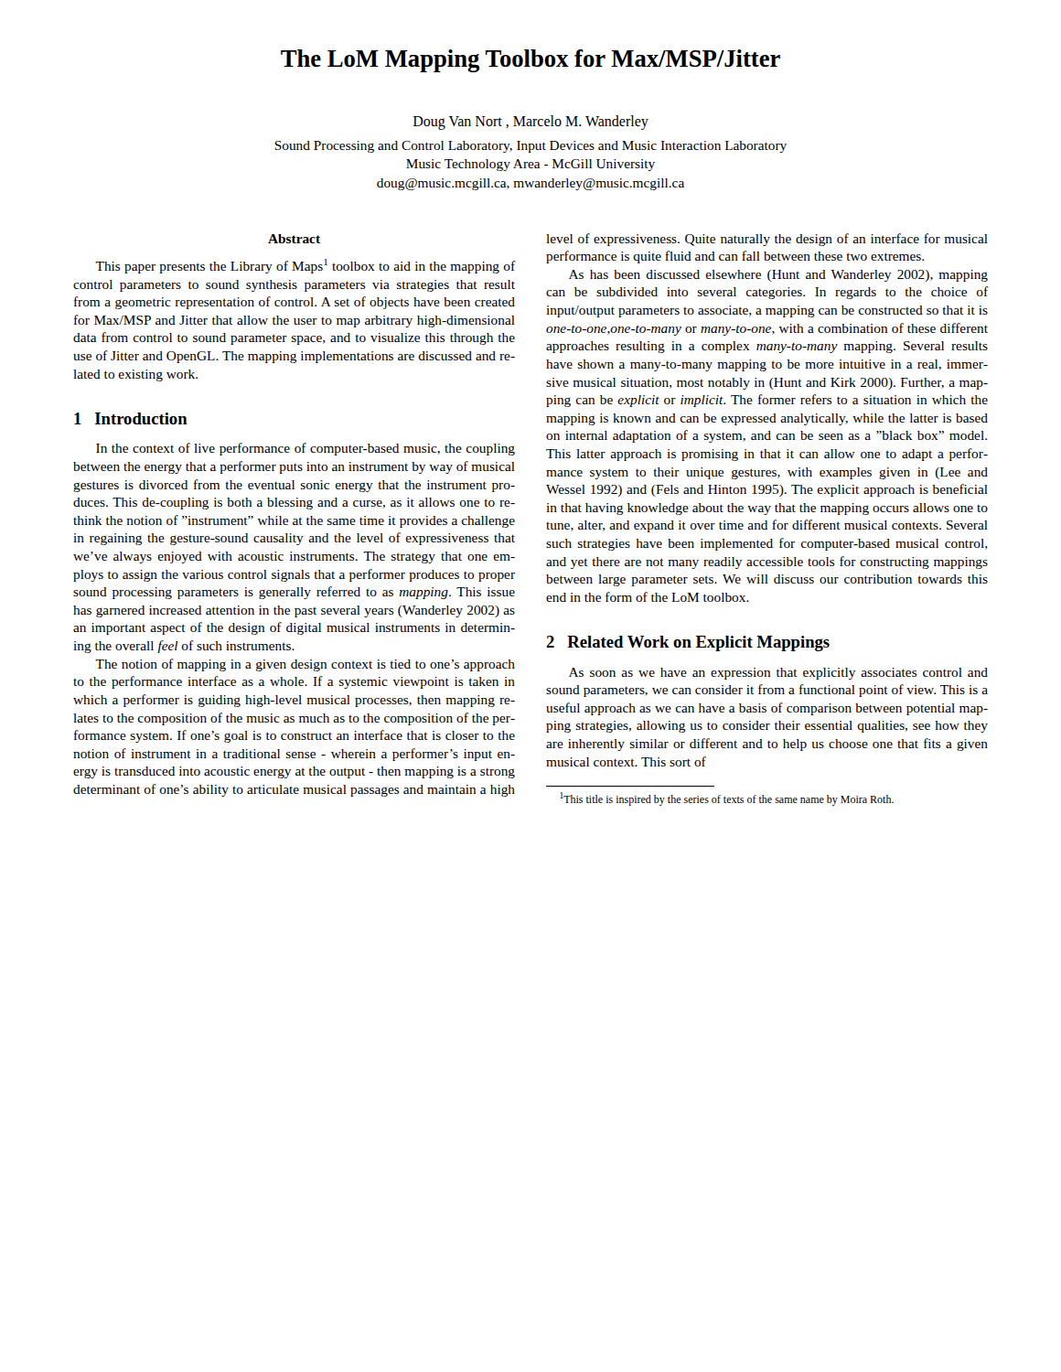The LoM Mapping Toolbox for Max/MSP/Jitter
Doug Van Nort , Marcelo M. Wanderley
Sound Processing and Control Laboratory, Input Devices and Music Interaction Laboratory Music Technology Area - McGill University doug@music.mcgill.ca, mwanderley@music.mcgill.ca
Abstract
This paper presents the Library of Maps1 toolbox to aid in the mapping of control parameters to sound synthesis parameters via strategies that result from a geometric representation of control. A set of objects have been created for Max/MSP and Jitter that allow the user to map arbitrary high-dimensional data from control to sound parameter space, and to visualize this through the use of Jitter and OpenGL. The mapping implementations are discussed and related to existing work.
1 Introduction
In the context of live performance of computer-based music, the coupling between the energy that a performer puts into an instrument by way of musical gestures is divorced from the eventual sonic energy that the instrument produces. This de-coupling is both a blessing and a curse, as it allows one to re-think the notion of ”instrument” while at the same time it provides a challenge in regaining the gesture-sound causality and the level of expressiveness that we’ve always enjoyed with acoustic instruments. The strategy that one employs to assign the various control signals that a performer produces to proper sound processing parameters is generally referred to as mapping. This issue has garnered increased attention in the past several years (Wanderley 2002) as an important aspect of the design of digital musical instruments in determining the overall feel of such instruments.
The notion of mapping in a given design context is tied to one’s approach to the performance interface as a whole. If a systemic viewpoint is taken in which a performer is guiding high-level musical processes, then mapping relates to the composition of the music as much as to the composition of the performance system. If one’s goal is to construct an interface that is closer to the notion of instrument in a traditional sense - wherein a performer’s input energy is transduced into acoustic energy at the output - then mapping is a strong determinant of one’s ability to articulate musical passages and maintain a high level of expressiveness. Quite naturally the design of an interface for musical performance is quite fluid and can fall between these two extremes.
As has been discussed elsewhere (Hunt and Wanderley 2002), mapping can be subdivided into several categories. In regards to the choice of input/output parameters to associate, a mapping can be constructed so that it is one-to-one,one-to-many or many-to-one, with a combination of these different approaches resulting in a complex many-to-many mapping. Several results have shown a many-to-many mapping to be more intuitive in a real, immersive musical situation, most notably in (Hunt and Kirk 2000). Further, a mapping can be explicit or implicit. The former refers to a situation in which the mapping is known and can be expressed analytically, while the latter is based on internal adaptation of a system, and can be seen as a ”black box” model. This latter approach is promising in that it can allow one to adapt a performance system to their unique gestures, with examples given in (Lee and Wessel 1992) and (Fels and Hinton 1995). The explicit approach is beneficial in that having knowledge about the way that the mapping occurs allows one to tune, alter, and expand it over time and for different musical contexts. Several such strategies have been implemented for computer-based musical control, and yet there are not many readily accessible tools for constructing mappings between large parameter sets. We will discuss our contribution towards this end in the form of the LoM toolbox.
2 Related Work on Explicit Mappings
As soon as we have an expression that explicitly associates control and sound parameters, we can consider it from a functional point of view. This is a useful approach as we can have a basis of comparison between potential mapping strategies, allowing us to consider their essential qualities, see how they are inherently similar or different and to help us choose one that fits a given musical context. This sort of
1This title is inspired by the series of texts of the same name by Moira Roth.